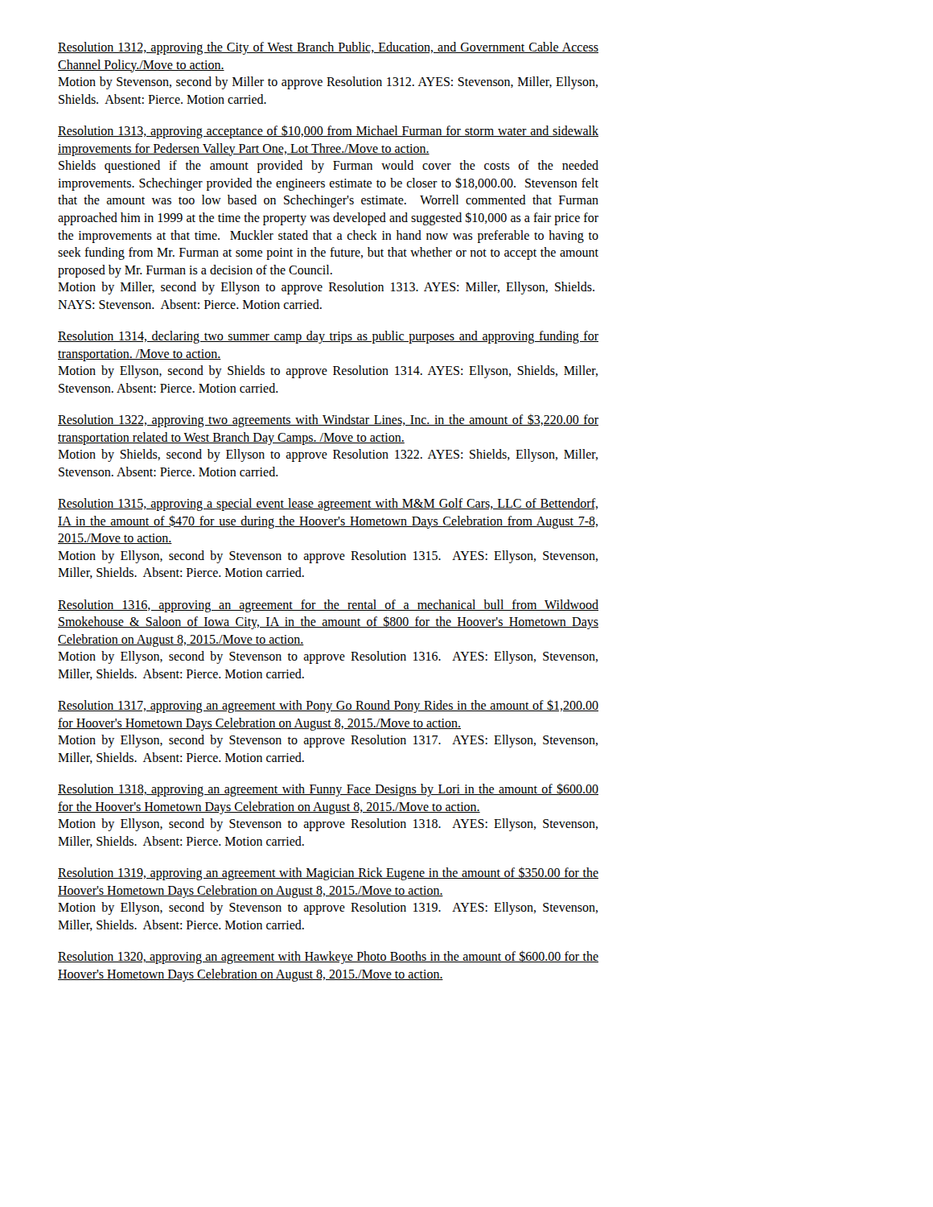Resolution 1312, approving the City of West Branch Public, Education, and Government Cable Access Channel Policy./Move to action.
Motion by Stevenson, second by Miller to approve Resolution 1312. AYES: Stevenson, Miller, Ellyson, Shields. Absent: Pierce. Motion carried.
Resolution 1313, approving acceptance of $10,000 from Michael Furman for storm water and sidewalk improvements for Pedersen Valley Part One, Lot Three./Move to action.
Shields questioned if the amount provided by Furman would cover the costs of the needed improvements. Schechinger provided the engineers estimate to be closer to $18,000.00. Stevenson felt that the amount was too low based on Schechinger's estimate. Worrell commented that Furman approached him in 1999 at the time the property was developed and suggested $10,000 as a fair price for the improvements at that time. Muckler stated that a check in hand now was preferable to having to seek funding from Mr. Furman at some point in the future, but that whether or not to accept the amount proposed by Mr. Furman is a decision of the Council.
Motion by Miller, second by Ellyson to approve Resolution 1313. AYES: Miller, Ellyson, Shields. NAYS: Stevenson. Absent: Pierce. Motion carried.
Resolution 1314, declaring two summer camp day trips as public purposes and approving funding for transportation. /Move to action.
Motion by Ellyson, second by Shields to approve Resolution 1314. AYES: Ellyson, Shields, Miller, Stevenson. Absent: Pierce. Motion carried.
Resolution 1322, approving two agreements with Windstar Lines, Inc. in the amount of $3,220.00 for transportation related to West Branch Day Camps. /Move to action.
Motion by Shields, second by Ellyson to approve Resolution 1322. AYES: Shields, Ellyson, Miller, Stevenson. Absent: Pierce. Motion carried.
Resolution 1315, approving a special event lease agreement with M&M Golf Cars, LLC of Bettendorf, IA in the amount of $470 for use during the Hoover's Hometown Days Celebration from August 7-8, 2015./Move to action.
Motion by Ellyson, second by Stevenson to approve Resolution 1315. AYES: Ellyson, Stevenson, Miller, Shields. Absent: Pierce. Motion carried.
Resolution 1316, approving an agreement for the rental of a mechanical bull from Wildwood Smokehouse & Saloon of Iowa City, IA in the amount of $800 for the Hoover's Hometown Days Celebration on August 8, 2015./Move to action.
Motion by Ellyson, second by Stevenson to approve Resolution 1316. AYES: Ellyson, Stevenson, Miller, Shields. Absent: Pierce. Motion carried.
Resolution 1317, approving an agreement with Pony Go Round Pony Rides in the amount of $1,200.00 for Hoover's Hometown Days Celebration on August 8, 2015./Move to action.
Motion by Ellyson, second by Stevenson to approve Resolution 1317. AYES: Ellyson, Stevenson, Miller, Shields. Absent: Pierce. Motion carried.
Resolution 1318, approving an agreement with Funny Face Designs by Lori in the amount of $600.00 for the Hoover's Hometown Days Celebration on August 8, 2015./Move to action.
Motion by Ellyson, second by Stevenson to approve Resolution 1318. AYES: Ellyson, Stevenson, Miller, Shields. Absent: Pierce. Motion carried.
Resolution 1319, approving an agreement with Magician Rick Eugene in the amount of $350.00 for the Hoover's Hometown Days Celebration on August 8, 2015./Move to action.
Motion by Ellyson, second by Stevenson to approve Resolution 1319. AYES: Ellyson, Stevenson, Miller, Shields. Absent: Pierce. Motion carried.
Resolution 1320, approving an agreement with Hawkeye Photo Booths in the amount of $600.00 for the Hoover's Hometown Days Celebration on August 8, 2015./Move to action.